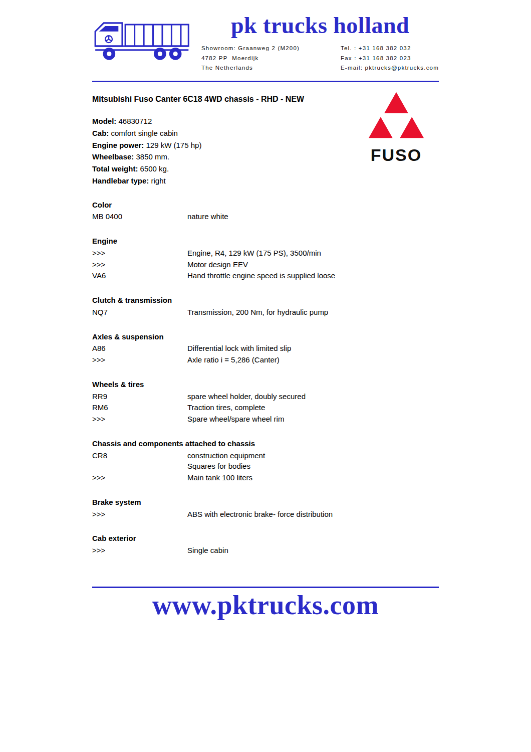pk trucks holland
Showroom: Graanweg 2 (M200)
4782 PP Moerdijk
The Netherlands
Tel. : +31 168 382 032
Fax : +31 168 382 023
E-mail: pktrucks@pktrucks.com
FUSO
Mitsubishi Fuso Canter 6C18 4WD chassis - RHD - NEW
Model: 46830712
Cab: comfort single cabin
Engine power: 129 kW (175 hp)
Wheelbase: 3850 mm.
Total weight: 6500 kg.
Handlebar type: right
Color
| MB 0400 | nature white |
Engine
| >>> | Engine, R4, 129 kW (175 PS), 3500/min |
| >>> | Motor design EEV |
| VA6 | Hand throttle engine speed is supplied loose |
Clutch & transmission
| NQ7 | Transmission, 200 Nm, for hydraulic pump |
Axles & suspension
| A86 | Differential lock with limited slip |
| >>> | Axle ratio i = 5,286 (Canter) |
Wheels & tires
| RR9 | spare wheel holder, doubly secured |
| RM6 | Traction tires, complete |
| >>> | Spare wheel/spare wheel rim |
Chassis and components attached to chassis
| CR8 | construction equipment Squares for bodies |
| >>> | Main tank 100 liters |
Brake system
| >>> | ABS with electronic brake- force distribution |
Cab exterior
| >>> | Single cabin |
www.pktrucks.com